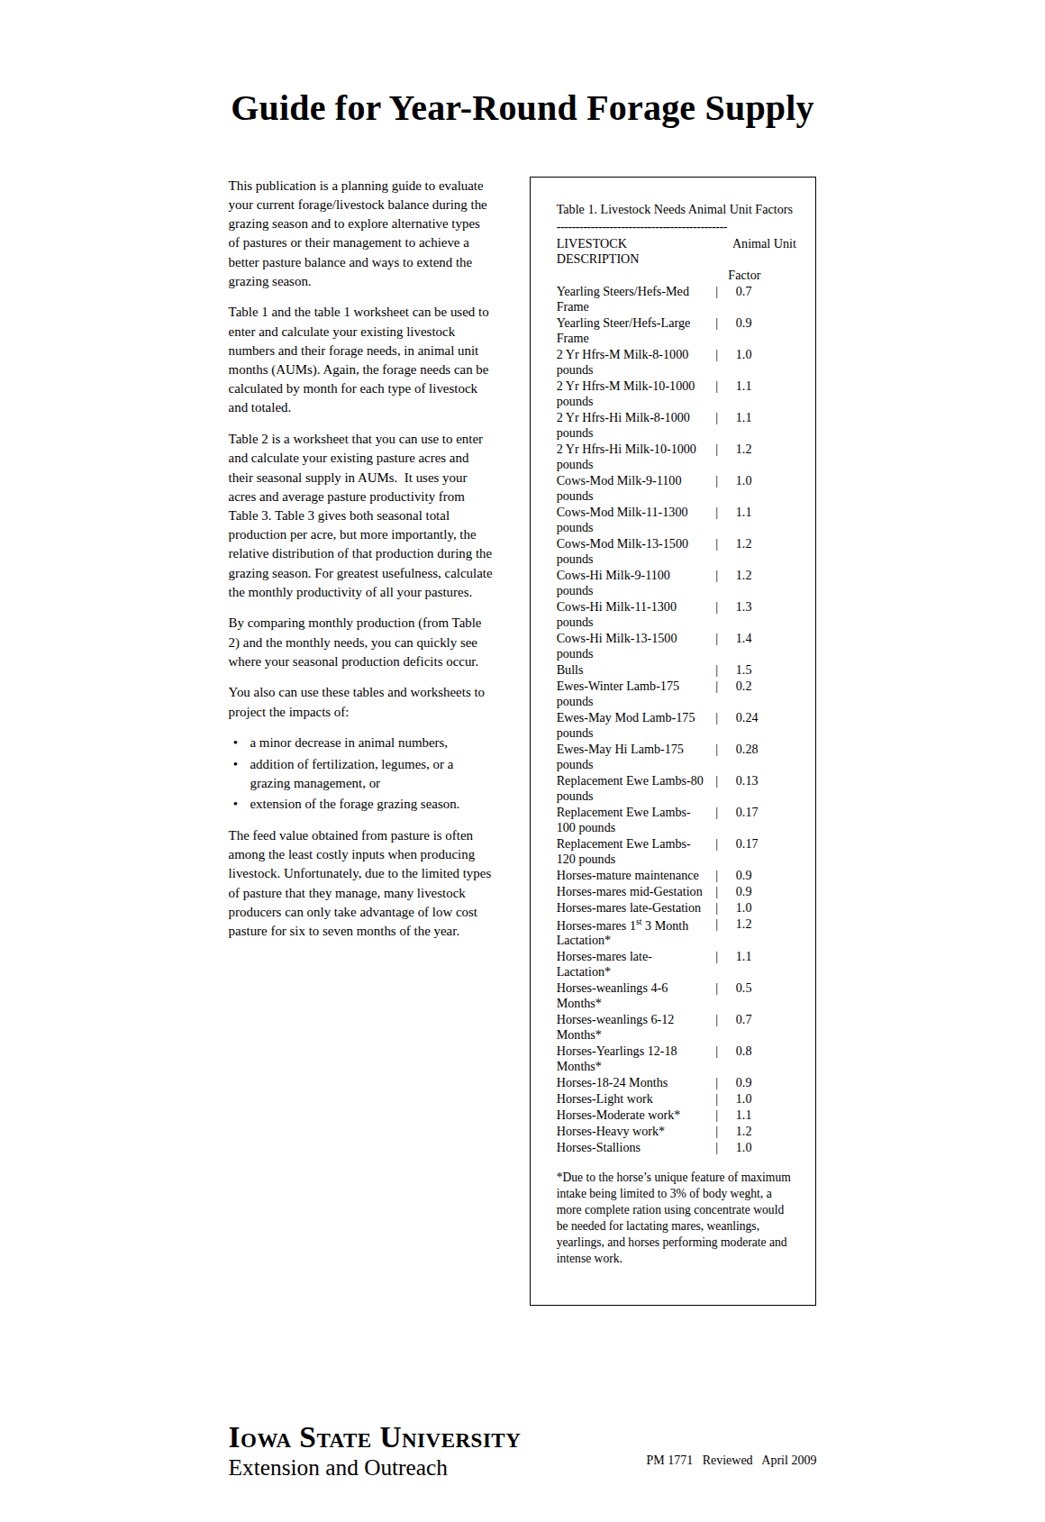Guide for Year-Round Forage Supply
This publication is a planning guide to evaluate your current forage/livestock balance during the grazing season and to explore alternative types of pastures or their management to achieve a better pasture balance and ways to extend the grazing season.
Table 1 and the table 1 worksheet can be used to enter and calculate your existing livestock numbers and their forage needs, in animal unit months (AUMs). Again, the forage needs can be calculated by month for each type of livestock and totaled.
Table 2 is a worksheet that you can use to enter and calculate your existing pasture acres and their seasonal supply in AUMs. It uses your acres and average pasture productivity from Table 3. Table 3 gives both seasonal total production per acre, but more importantly, the relative distribution of that production during the grazing season. For greatest usefulness, calculate the monthly productivity of all your pastures.
By comparing monthly production (from Table 2) and the monthly needs, you can quickly see where your seasonal production deficits occur.
You also can use these tables and worksheets to project the impacts of:
a minor decrease in animal numbers,
addition of fertilization, legumes, or a grazing management, or
extension of the forage grazing season.
The feed value obtained from pasture is often among the least costly inputs when producing livestock. Unfortunately, due to the limited types of pasture that they manage, many livestock producers can only take advantage of low cost pasture for six to seven months of the year.
Table 1. Livestock Needs Animal Unit Factors
---------------------------------------------
| LIVESTOCK DESCRIPTION | | Animal Unit |
| --- | --- | --- |
| | | Factor |
| Yearling Steers/Hefs-Med Frame | / | 0.7 |
| Yearling Steer/Hefs-Large Frame | / | 0.9 |
| 2 Yr Hfrs-M Milk-8-1000 pounds | / | 1.0 |
| 2 Yr Hfrs-M Milk-10-1000 pounds | / | 1.1 |
| 2 Yr Hfrs-Hi Milk-8-1000 pounds | / | 1.1 |
| 2 Yr Hfrs-Hi Milk-10-1000 pounds | / | 1.2 |
| Cows-Mod Milk-9-1100 pounds | / | 1.0 |
| Cows-Mod Milk-11-1300 pounds | / | 1.1 |
| Cows-Mod Milk-13-1500 pounds | / | 1.2 |
| Cows-Hi Milk-9-1100 pounds | / | 1.2 |
| Cows-Hi Milk-11-1300 pounds | / | 1.3 |
| Cows-Hi Milk-13-1500 pounds | / | 1.4 |
| Bulls | / | 1.5 |
| Ewes-Winter Lamb-175 pounds | / | 0.2 |
| Ewes-May Mod Lamb-175 pounds | / | 0.24 |
| Ewes-May Hi Lamb-175 pounds | / | 0.28 |
| Replacement Ewe Lambs-80 pounds | / | 0.13 |
| Replacement Ewe Lambs-100 pounds | / | 0.17 |
| Replacement Ewe Lambs-120 pounds | / | 0.17 |
| Horses-mature maintenance | / | 0.9 |
| Horses-mares mid-Gestation | / | 0.9 |
| Horses-mares late-Gestation | / | 1.0 |
| Horses-mares 1 st 3 Month Lactation* | / | 1.2 |
| Horses-mares late-Lactation* | / | 1.1 |
| Horses-weanlings 4-6 Months* | / | 0.5 |
| Horses-weanlings 6-12 Months* | / | 0.7 |
| Horses-Yearlings 12-18 Months* | / | 0.8 |
| Horses-18-24 Months | / | 0.9 |
| Horses-Light work | / | 1.0 |
| Horses-Moderate work* | / | 1.1 |
| Horses-Heavy work* | / | 1.2 |
| Horses-Stallions | / | 1.0 |
*Due to the horse’s unique feature of maximum intake being limited to 3% of body weght, a more complete ration using concentrate would be needed for lactating mares, weanlings, yearlings, and horses performing moderate and intense work.
Iowa State University
Extension and Outreach
PM 1771 Reviewed April 2009